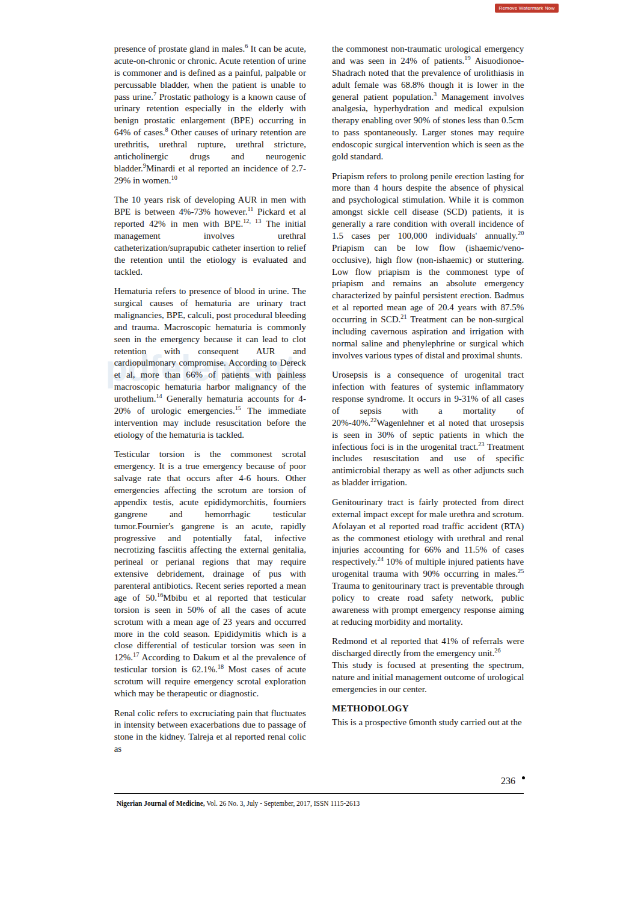Remove Watermark Now
pdfelement.
presence of prostate gland in males.6 It can be acute, acute-on-chronic or chronic. Acute retention of urine is commoner and is defined as a painful, palpable or percussable bladder, when the patient is unable to pass urine.7 Prostatic pathology is a known cause of urinary retention especially in the elderly with benign prostatic enlargement (BPE) occurring in 64% of cases.8 Other causes of urinary retention are urethritis, urethral rupture, urethral stricture, anticholinergic drugs and neurogenic bladder.9Minardi et al reported an incidence of 2.7-29% in women.10
The 10 years risk of developing AUR in men with BPE is between 4%-73% however.11 Pickard et al reported 42% in men with BPE.12, 13 The initial management involves urethral catheterization/suprapubic catheter insertion to relief the retention until the etiology is evaluated and tackled.
Hematuria refers to presence of blood in urine. The surgical causes of hematuria are urinary tract malignancies, BPE, calculi, post procedural bleeding and trauma. Macroscopic hematuria is commonly seen in the emergency because it can lead to clot retention with consequent AUR and cardiopulmonary compromise. According to Dereck et al, more than 66% of patients with painless macroscopic hematuria harbor malignancy of the urothelium.14 Generally hematuria accounts for 4-20% of urologic emergencies.15 The immediate intervention may include resuscitation before the etiology of the hematuria is tackled.
Testicular torsion is the commonest scrotal emergency. It is a true emergency because of poor salvage rate that occurs after 4-6 hours. Other emergencies affecting the scrotum are torsion of appendix testis, acute epididymorchitis, fourniers gangrene and hemorrhagic testicular tumor.Fournier's gangrene is an acute, rapidly progressive and potentially fatal, infective necrotizing fasciitis affecting the external genitalia, perineal or perianal regions that may require extensive debridement, drainage of pus with parenteral antibiotics. Recent series reported a mean age of 50.16Mbibu et al reported that testicular torsion is seen in 50% of all the cases of acute scrotum with a mean age of 23 years and occurred more in the cold season. Epididymitis which is a close differential of testicular torsion was seen in 12%.17 According to Dakum et al the prevalence of testicular torsion is 62.1%.18 Most cases of acute scrotum will require emergency scrotal exploration which may be therapeutic or diagnostic.
Renal colic refers to excruciating pain that fluctuates in intensity between exacerbations due to passage of stone in the kidney. Talreja et al reported renal colic as
the commonest non-traumatic urological emergency and was seen in 24% of patients.19 Aisuodionoe-Shadrach noted that the prevalence of urolithiasis in adult female was 68.8% though it is lower in the general patient population.3 Management involves analgesia, hyperhydration and medical expulsion therapy enabling over 90% of stones less than 0.5cm to pass spontaneously. Larger stones may require endoscopic surgical intervention which is seen as the gold standard.
Priapism refers to prolong penile erection lasting for more than 4 hours despite the absence of physical and psychological stimulation. While it is common amongst sickle cell disease (SCD) patients, it is generally a rare condition with overall incidence of 1.5 cases per 100,000 individuals' annually.20 Priapism can be low flow (ishaemic/veno-occlusive), high flow (non-ishaemic) or stuttering. Low flow priapism is the commonest type of priapism and remains an absolute emergency characterized by painful persistent erection. Badmus et al reported mean age of 20.4 years with 87.5% occurring in SCD.21 Treatment can be non-surgical including cavernous aspiration and irrigation with normal saline and phenylephrine or surgical which involves various types of distal and proximal shunts.
Urosepsis is a consequence of urogenital tract infection with features of systemic inflammatory response syndrome. It occurs in 9-31% of all cases of sepsis with a mortality of 20%-40%.22Wagenlehner et al noted that urosepsis is seen in 30% of septic patients in which the infectious foci is in the urogenital tract.23 Treatment includes resuscitation and use of specific antimicrobial therapy as well as other adjuncts such as bladder irrigation.
Genitourinary tract is fairly protected from direct external impact except for male urethra and scrotum. Afolayan et al reported road traffic accident (RTA) as the commonest etiology with urethral and renal injuries accounting for 66% and 11.5% of cases respectively.24 10% of multiple injured patients have urogenital trauma with 90% occurring in males.25 Trauma to genitourinary tract is preventable through policy to create road safety network, public awareness with prompt emergency response aiming at reducing morbidity and mortality.
Redmond et al reported that 41% of referrals were discharged directly from the emergency unit.26
This study is focused at presenting the spectrum, nature and initial management outcome of urological emergencies in our center.
METHODOLOGY
This is a prospective 6month study carried out at the
236
Nigerian Journal of Medicine, Vol. 26 No. 3, July - September, 2017, ISSN 1115-2613